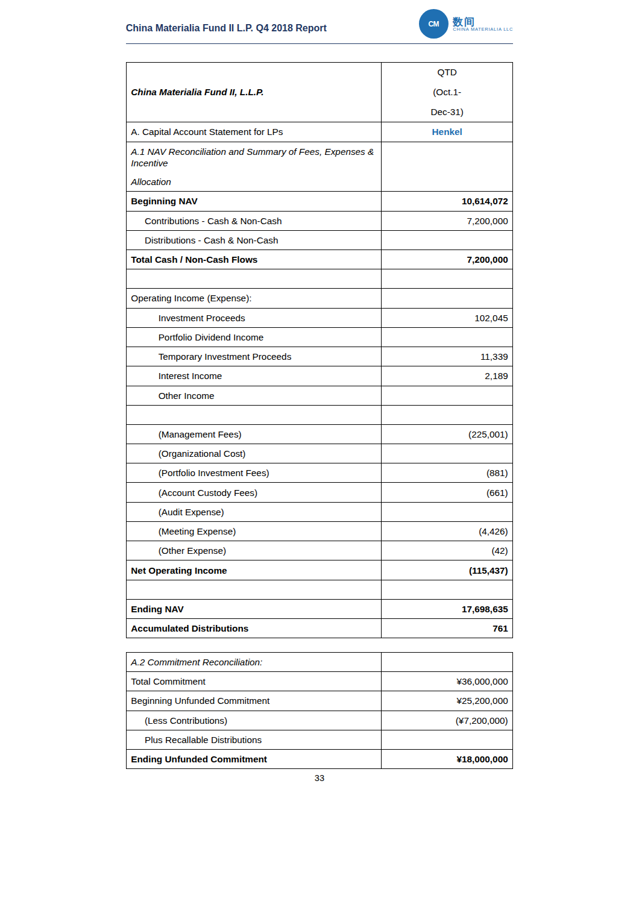China Materialia Fund II L.P. Q4 2018 Report
CM
数间
China Materialia LLC
| | QTD |
| China Materialia Fund II, L.L.P. | (Oct.1- |
| | Dec-31) |
| A. Capital Account Statement for LPs | Henkel |
| A.1 NAV Reconciliation and Summary of Fees, Expenses & Incentive | |
| Allocation |
| Beginning NAV | 10,614,072 |
| Contributions - Cash & Non-Cash | 7,200,000 |
| Distributions - Cash & Non-Cash | |
| Total Cash / Non-Cash Flows | 7,200,000 |
| Operating Income (Expense): | |
| Investment Proceeds | 102,045 |
| Portfolio Dividend Income | |
| Temporary Investment Proceeds | 11,339 |
| Interest Income | 2,189 |
| Other Income | |
| (Management Fees) | (225,001) |
| (Organizational Cost) | |
| (Portfolio Investment Fees) | (881) |
| (Account Custody Fees) | (661) |
| (Audit Expense) | |
| (Meeting Expense) | (4,426) |
| (Other Expense) | (42) |
| Net Operating Income | (115,437) |
| Ending NAV | 17,698,635 |
| Accumulated Distributions | 761 |
| A.2 Commitment Reconciliation: | |
| Total Commitment | ¥36,000,000 |
| Beginning Unfunded Commitment | ¥25,200,000 |
| (Less Contributions) | (¥7,200,000) |
| Plus Recallable Distributions | |
| Ending Unfunded Commitment | ¥18,000,000 |
33